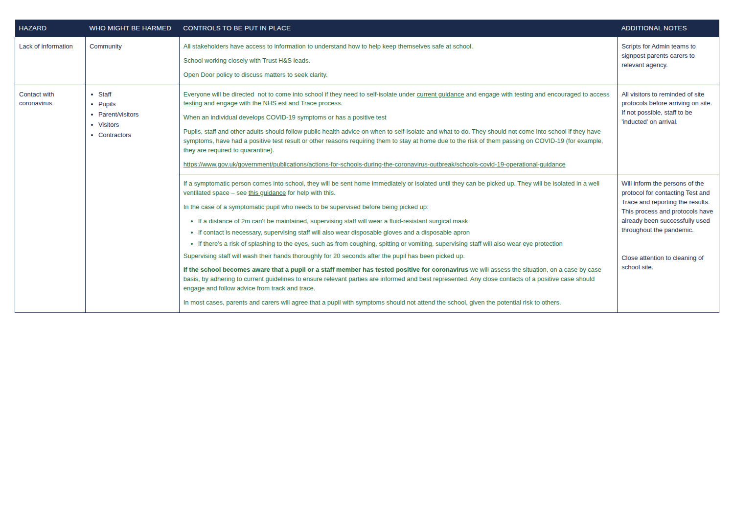| HAZARD | WHO MIGHT BE HARMED | CONTROLS TO BE PUT IN PLACE | ADDITIONAL NOTES |
| --- | --- | --- | --- |
| Lack of information | Community | All stakeholders have access to information to understand how to help keep themselves safe at school. School working closely with Trust H&S leads. Open Door policy to discuss matters to seek clarity. | Scripts for Admin teams to signpost parents carers to relevant agency. |
| Contact with coronavirus. | Staff Pupils Parent/visitors Visitors Contractors | Everyone will be directed not to come into school if they need to self-isolate under current guidance and engage with testing and encouraged to access testing and engage with the NHS est and Trace process. When an individual develops COVID-19 symptoms or has a positive test Pupils, staff and other adults should follow public health advice on when to self-isolate and what to do. They should not come into school if they have symptoms, have had a positive test result or other reasons requiring them to stay at home due to the risk of them passing on COVID-19 (for example, they are required to quarantine). https://www.gov.uk/government/publications/actions-for-schools-during-the-coronavirus-outbreak/schools-covid-19-operational-guidance | All visitors to reminded of site protocols before arriving on site. If not possible, staff to be 'inducted' on arrival. |
| If a symptomatic person comes into school, they will be sent home immediately or isolated until they can be picked up. They will be isolated in a well ventilated space – see this guidance for help with this. In the case of a symptomatic pupil who needs to be supervised before being picked up: If a distance of 2m can't be maintained, supervising staff will wear a fluid-resistant surgical mask If contact is necessary, supervising staff will also wear disposable gloves and a disposable apron If there's a risk of splashing to the eyes, such as from coughing, spitting or vomiting, supervising staff will also wear eye protection Supervising staff will wash their hands thoroughly for 20 seconds after the pupil has been picked up. If the school becomes aware that a pupil or a staff member has tested positive for coronavirus we will assess the situation, on a case by case basis, by adhering to current guidelines to ensure relevant parties are informed and best represented. Any close contacts of a positive case should engage and follow advice from track and trace. In most cases, parents and carers will agree that a pupil with symptoms should not attend the school, given the potential risk to others. | Will inform the persons of the protocol for contacting Test and Trace and reporting the results. This process and protocols have already been successfully used throughout the pandemic. Close attention to cleaning of school site. |